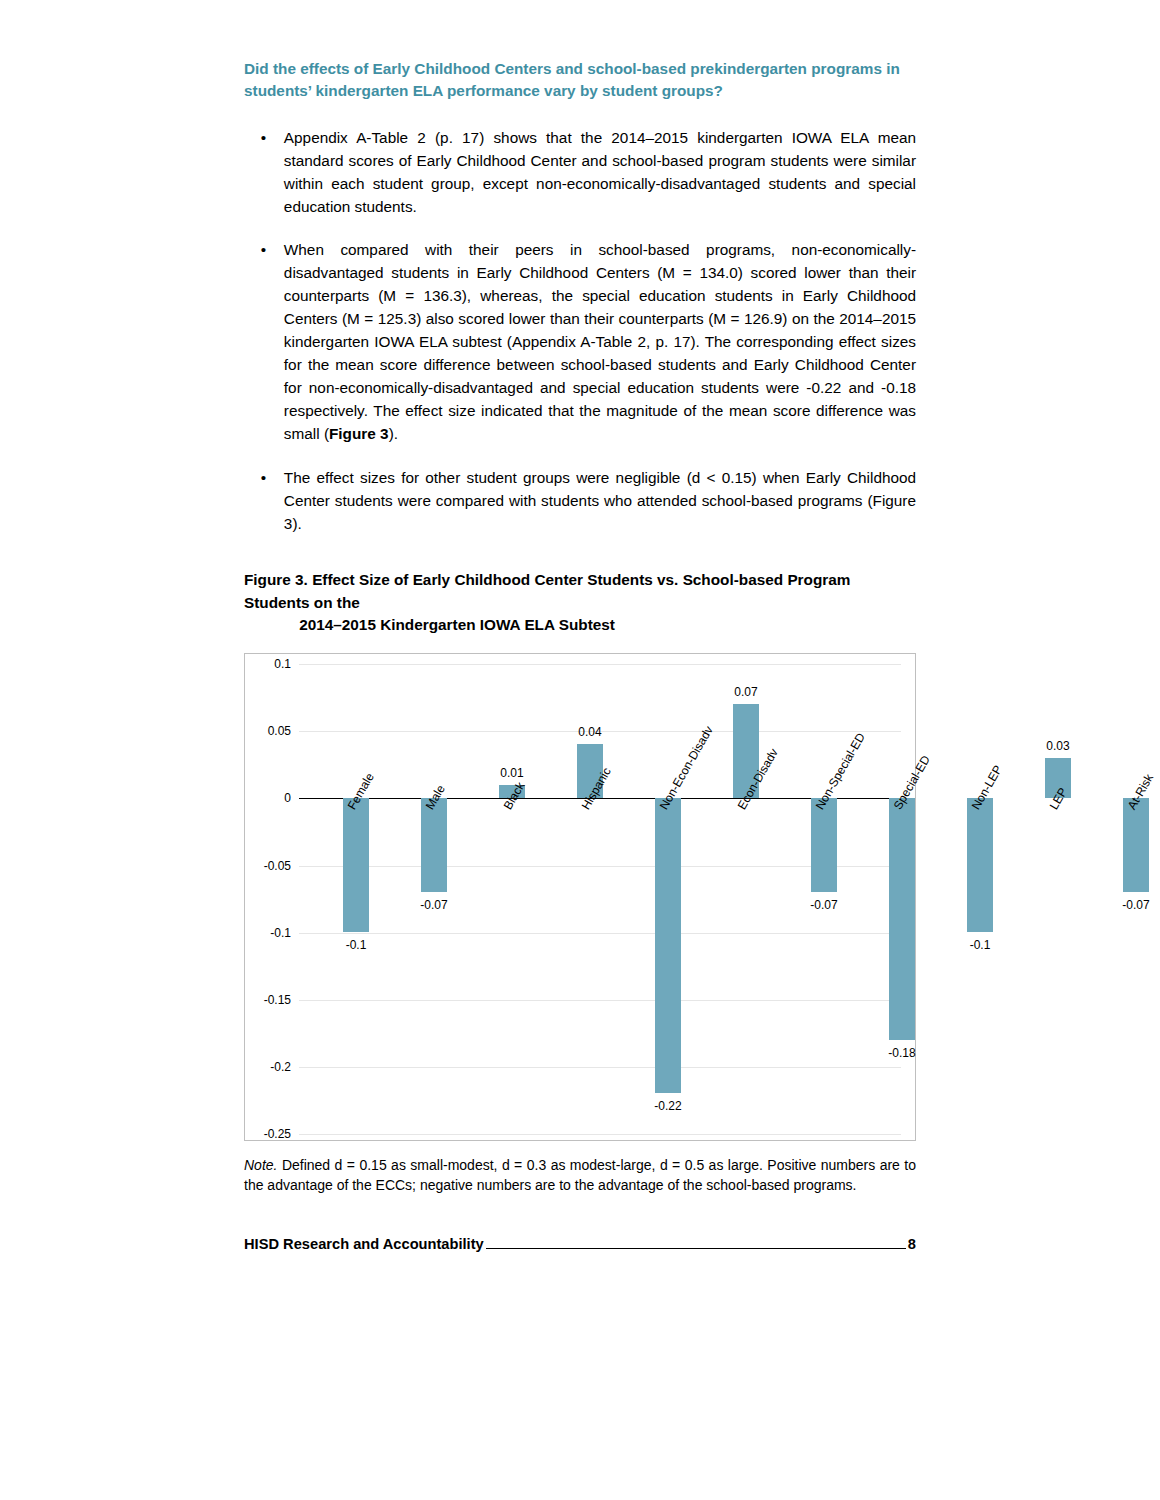Did the effects of Early Childhood Centers and school-based prekindergarten programs in students’ kindergarten ELA performance vary by student groups?
Appendix A-Table 2 (p. 17) shows that the 2014–2015 kindergarten IOWA ELA mean standard scores of Early Childhood Center and school-based program students were similar within each student group, except non-economically-disadvantaged students and special education students.
When compared with their peers in school-based programs, non-economically-disadvantaged students in Early Childhood Centers (M = 134.0) scored lower than their counterparts (M = 136.3), whereas, the special education students in Early Childhood Centers (M = 125.3) also scored lower than their counterparts (M = 126.9) on the 2014–2015 kindergarten IOWA ELA subtest (Appendix A-Table 2, p. 17). The corresponding effect sizes for the mean score difference between school-based students and Early Childhood Center for non-economically-disadvantaged and special education students were -0.22 and -0.18 respectively. The effect size indicated that the magnitude of the mean score difference was small (Figure 3).
The effect sizes for other student groups were negligible (d < 0.15) when Early Childhood Center students were compared with students who attended school-based programs (Figure 3).
Figure 3. Effect Size of Early Childhood Center Students vs. School-based Program Students on the 2014–2015 Kindergarten IOWA ELA Subtest
0.1 0.05 0 -0.05 -0.1 -0.15 -0.2 -0.25
-0.1
-0.07
0.01
0.04
-0.22
0.07
-0.07
-0.18
-0.1
0.03
-0.07
Female
Male
Black
Hispanic
Non-Econ-Disadv
Econ-Disadv
Non-Special-ED
Special-ED
Non-LEP
LEP
At-Risk
Note. Defined d = 0.15 as small-modest, d = 0.3 as modest-large, d = 0.5 as large. Positive numbers are to the advantage of the ECCs; negative numbers are to the advantage of the school-based programs.
HISD Research and Accountability 8